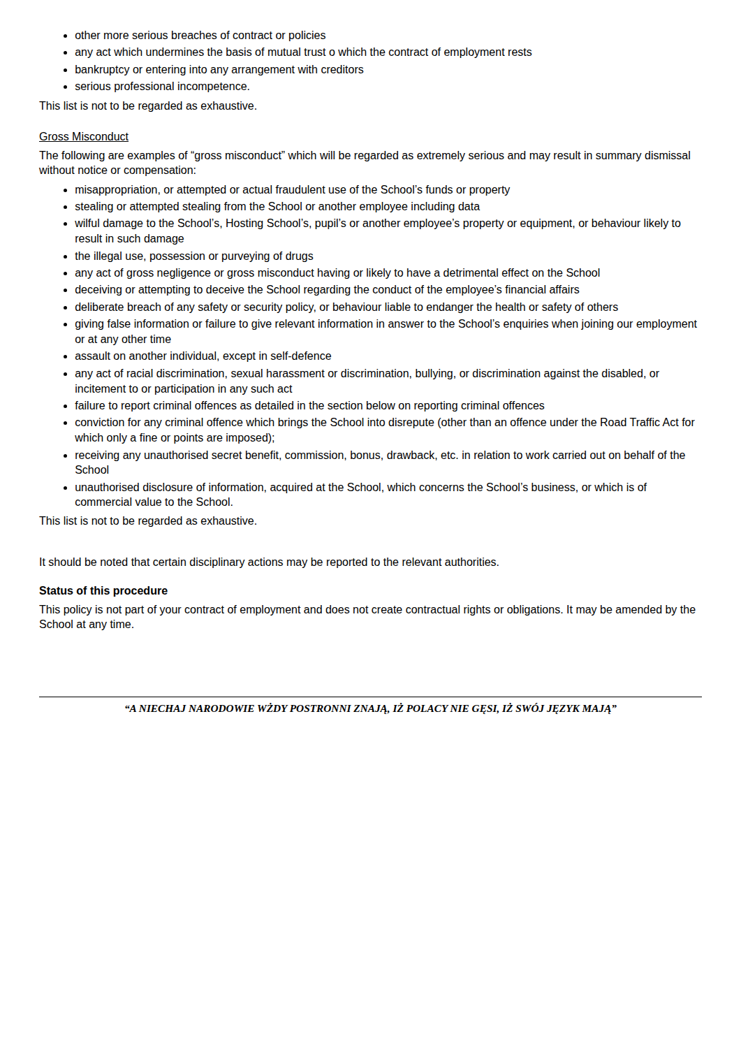other more serious breaches of contract or policies
any act which undermines the basis of mutual trust o which the contract of employment rests
bankruptcy or entering into any arrangement with creditors
serious professional incompetence.
This list is not to be regarded as exhaustive.
Gross Misconduct
The following are examples of “gross misconduct” which will be regarded as extremely serious and may result in summary dismissal without notice or compensation:
misappropriation, or attempted or actual fraudulent use of the School’s funds or property
stealing or attempted stealing from the School or another employee including data
wilful damage to the School’s, Hosting School’s, pupil’s or another employee’s property or equipment, or behaviour likely to result in such damage
the illegal use, possession or purveying of drugs
any act of gross negligence or gross misconduct having or likely to have a detrimental effect on the School
deceiving or attempting to deceive the School regarding the conduct of the employee’s financial affairs
deliberate breach of any safety or security policy, or behaviour liable to endanger the health or safety of others
giving false information or failure to give relevant information in answer to the School’s enquiries when joining our employment or at any other time
assault on another individual, except in self-defence
any act of racial discrimination, sexual harassment or discrimination, bullying, or discrimination against the disabled, or incitement to or participation in any such act
failure to report criminal offences as detailed in the section below on reporting criminal offences
conviction for any criminal offence which brings the School into disrepute (other than an offence under the Road Traffic Act for which only a fine or points are imposed);
receiving any unauthorised secret benefit, commission, bonus, drawback, etc. in relation to work carried out on behalf of the School
unauthorised disclosure of information, acquired at the School, which concerns the School’s business, or which is of commercial value to the School.
This list is not to be regarded as exhaustive.
It should be noted that certain disciplinary actions may be reported to the relevant authorities.
Status of this procedure
This policy is not part of your contract of employment and does not create contractual rights or obligations. It may be amended by the School at any time.
“A NIECHAJ NARODOWIE WŻDY POSTRONNI ZNAJĄ, IŻ POLACY NIE GĘSI, IŻ SWÓJ JĘZYK MAJĄ”